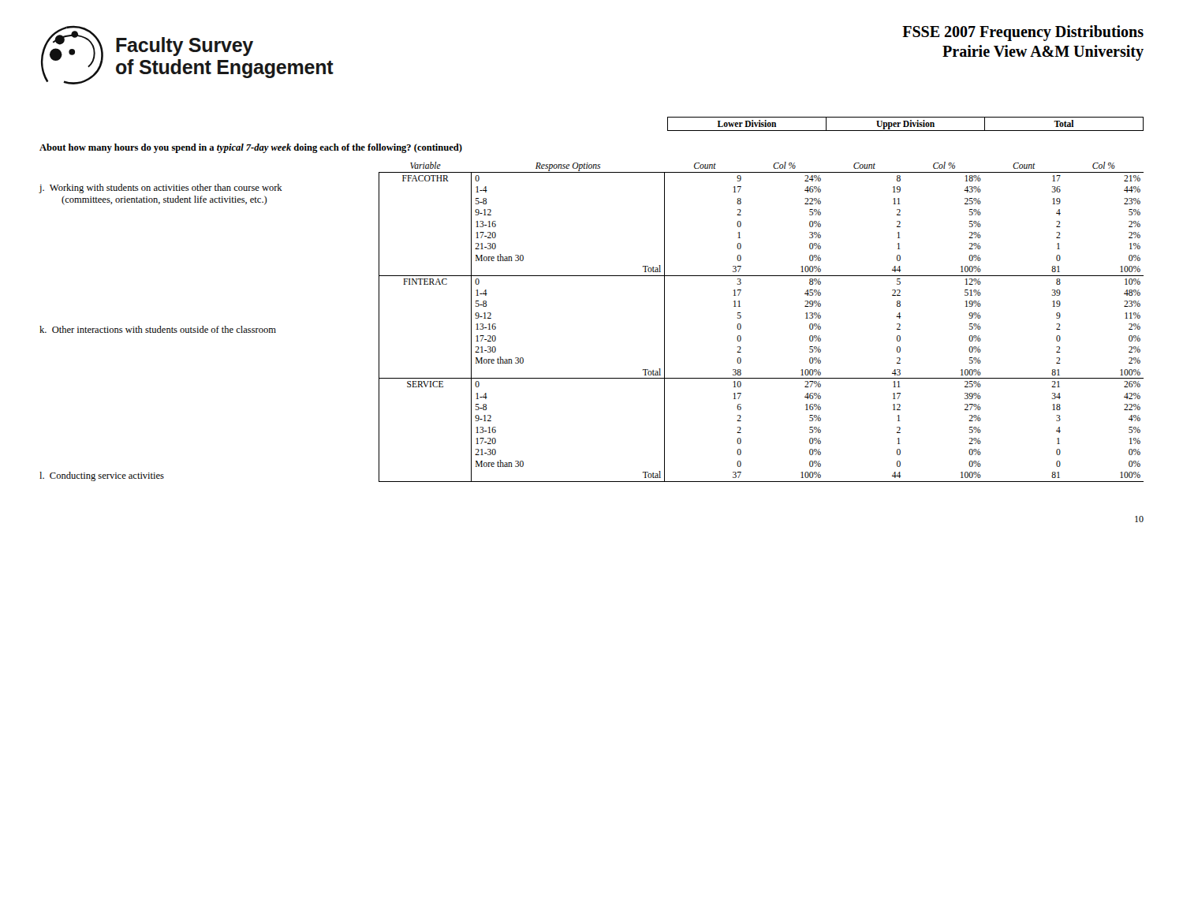Faculty Survey
of Student Engagement
FSSE 2007 Frequency Distributions
Prairie View A&M University
| Lower Division | Upper Division | Total |
About how many hours do you spend in a typical 7-day week doing each of the following? (continued)
j. Working with students on activities other than course work
(committees, orientation, student life activities, etc.)
k. Other interactions with students outside of the classroom
l. Conducting service activities
| Variable | Response Options | Count | Col % | Count | Col % | Count | Col % |
| --- | --- | --- | --- | --- | --- | --- | --- |
| FFACOTHR | 0 | 9 | 24% | 8 | 18% | 17 | 21% |
| | 1-4 | 17 | 46% | 19 | 43% | 36 | 44% |
| | 5-8 | 8 | 22% | 11 | 25% | 19 | 23% |
| | 9-12 | 2 | 5% | 2 | 5% | 4 | 5% |
| | 13-16 | 0 | 0% | 2 | 5% | 2 | 2% |
| | 17-20 | 1 | 3% | 1 | 2% | 2 | 2% |
| | 21-30 | 0 | 0% | 1 | 2% | 1 | 1% |
| | More than 30 | 0 | 0% | 0 | 0% | 0 | 0% |
| | Total | 37 | 100% | 44 | 100% | 81 | 100% |
| FINTERAC | 0 | 3 | 8% | 5 | 12% | 8 | 10% |
| | 1-4 | 17 | 45% | 22 | 51% | 39 | 48% |
| | 5-8 | 11 | 29% | 8 | 19% | 19 | 23% |
| | 9-12 | 5 | 13% | 4 | 9% | 9 | 11% |
| | 13-16 | 0 | 0% | 2 | 5% | 2 | 2% |
| | 17-20 | 0 | 0% | 0 | 0% | 0 | 0% |
| | 21-30 | 2 | 5% | 0 | 0% | 2 | 2% |
| | More than 30 | 0 | 0% | 2 | 5% | 2 | 2% |
| | Total | 38 | 100% | 43 | 100% | 81 | 100% |
| SERVICE | 0 | 10 | 27% | 11 | 25% | 21 | 26% |
| | 1-4 | 17 | 46% | 17 | 39% | 34 | 42% |
| | 5-8 | 6 | 16% | 12 | 27% | 18 | 22% |
| | 9-12 | 2 | 5% | 1 | 2% | 3 | 4% |
| | 13-16 | 2 | 5% | 2 | 5% | 4 | 5% |
| | 17-20 | 0 | 0% | 1 | 2% | 1 | 1% |
| | 21-30 | 0 | 0% | 0 | 0% | 0 | 0% |
| | More than 30 | 0 | 0% | 0 | 0% | 0 | 0% |
| | Total | 37 | 100% | 44 | 100% | 81 | 100% |
10